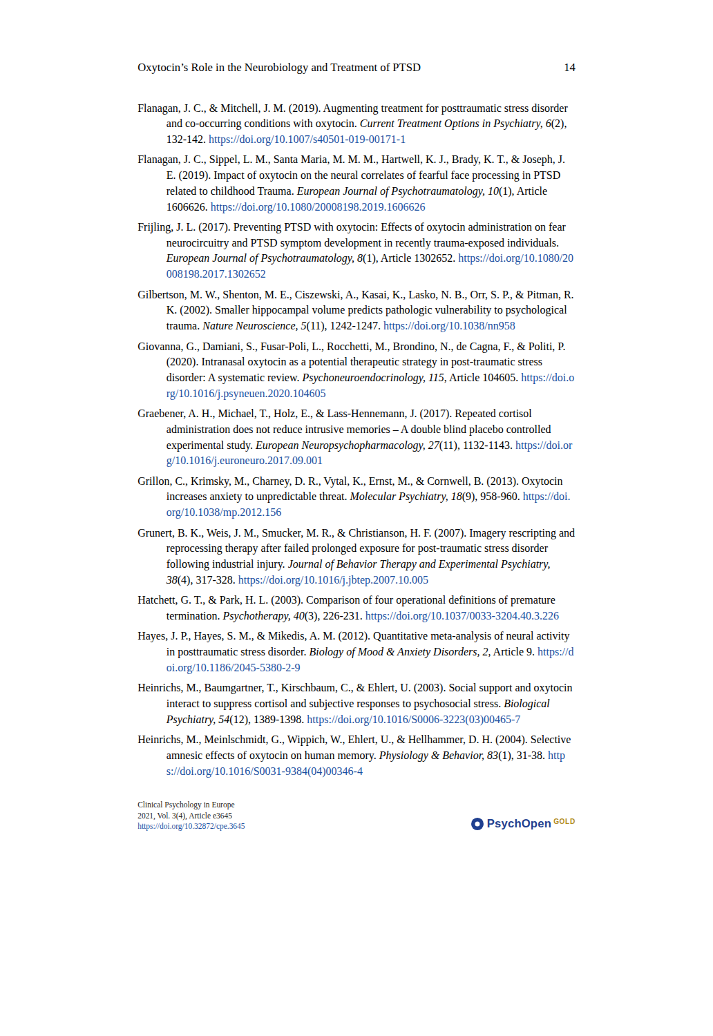Oxytocin’s Role in the Neurobiology and Treatment of PTSD 14
References
Flanagan, J. C., & Mitchell, J. M. (2019). Augmenting treatment for posttraumatic stress disorder and co-occurring conditions with oxytocin. Current Treatment Options in Psychiatry, 6(2), 132-142. https://doi.org/10.1007/s40501-019-00171-1
Flanagan, J. C., Sippel, L. M., Santa Maria, M. M. M., Hartwell, K. J., Brady, K. T., & Joseph, J. E. (2019). Impact of oxytocin on the neural correlates of fearful face processing in PTSD related to childhood Trauma. European Journal of Psychotraumatology, 10(1), Article 1606626. https://doi.org/10.1080/20008198.2019.1606626
Frijling, J. L. (2017). Preventing PTSD with oxytocin: Effects of oxytocin administration on fear neurocircuitry and PTSD symptom development in recently trauma-exposed individuals. European Journal of Psychotraumatology, 8(1), Article 1302652. https://doi.org/10.1080/20008198.2017.1302652
Gilbertson, M. W., Shenton, M. E., Ciszewski, A., Kasai, K., Lasko, N. B., Orr, S. P., & Pitman, R. K. (2002). Smaller hippocampal volume predicts pathologic vulnerability to psychological trauma. Nature Neuroscience, 5(11), 1242-1247. https://doi.org/10.1038/nn958
Giovanna, G., Damiani, S., Fusar-Poli, L., Rocchetti, M., Brondino, N., de Cagna, F., & Politi, P. (2020). Intranasal oxytocin as a potential therapeutic strategy in post-traumatic stress disorder: A systematic review. Psychoneuroendocrinology, 115, Article 104605. https://doi.org/10.1016/j.psyneuen.2020.104605
Graebener, A. H., Michael, T., Holz, E., & Lass-Hennemann, J. (2017). Repeated cortisol administration does not reduce intrusive memories – A double blind placebo controlled experimental study. European Neuropsychopharmacology, 27(11), 1132-1143. https://doi.org/10.1016/j.euroneuro.2017.09.001
Grillon, C., Krimsky, M., Charney, D. R., Vytal, K., Ernst, M., & Cornwell, B. (2013). Oxytocin increases anxiety to unpredictable threat. Molecular Psychiatry, 18(9), 958-960. https://doi.org/10.1038/mp.2012.156
Grunert, B. K., Weis, J. M., Smucker, M. R., & Christianson, H. F. (2007). Imagery rescripting and reprocessing therapy after failed prolonged exposure for post-traumatic stress disorder following industrial injury. Journal of Behavior Therapy and Experimental Psychiatry, 38(4), 317-328. https://doi.org/10.1016/j.jbtep.2007.10.005
Hatchett, G. T., & Park, H. L. (2003). Comparison of four operational definitions of premature termination. Psychotherapy, 40(3), 226-231. https://doi.org/10.1037/0033-3204.40.3.226
Hayes, J. P., Hayes, S. M., & Mikedis, A. M. (2012). Quantitative meta-analysis of neural activity in posttraumatic stress disorder. Biology of Mood & Anxiety Disorders, 2, Article 9. https://doi.org/10.1186/2045-5380-2-9
Heinrichs, M., Baumgartner, T., Kirschbaum, C., & Ehlert, U. (2003). Social support and oxytocin interact to suppress cortisol and subjective responses to psychosocial stress. Biological Psychiatry, 54(12), 1389-1398. https://doi.org/10.1016/S0006-3223(03)00465-7
Heinrichs, M., Meinlschmidt, G., Wippich, W., Ehlert, U., & Hellhammer, D. H. (2004). Selective amnesic effects of oxytocin on human memory. Physiology & Behavior, 83(1), 31-38. https://doi.org/10.1016/S0031-9384(04)00346-4
Clinical Psychology in Europe
2021, Vol. 3(4), Article e3645
https://doi.org/10.32872/cpe.3645
PsychOpen GOLD